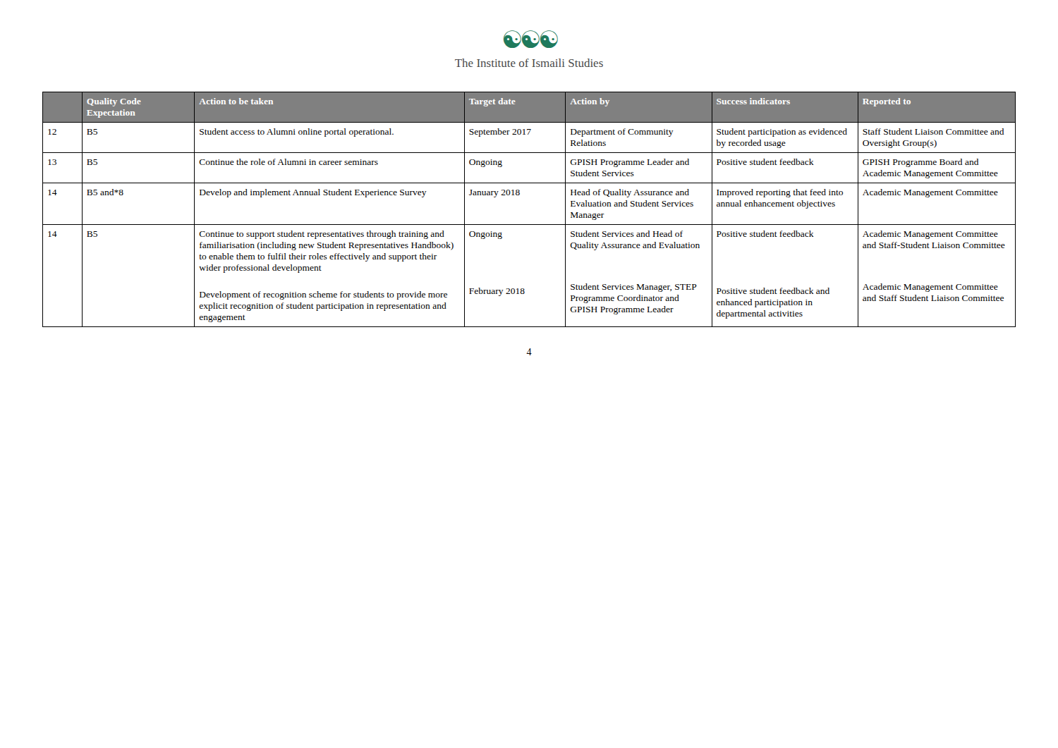☯☯☯
The Institute of Ismaili Studies
| | Quality Code Expectation | Action to be taken | Target date | Action by | Success indicators | Reported to |
| --- | --- | --- | --- | --- | --- | --- |
| 12 | B5 | Student access to Alumni online portal operational. | September 2017 | Department of Community Relations | Student participation as evidenced by recorded usage | Staff Student Liaison Committee and Oversight Group(s) |
| 13 | B5 | Continue the role of Alumni in career seminars | Ongoing | GPISH Programme Leader and Student Services | Positive student feedback | GPISH Programme Board and Academic Management Committee |
| 14 | B5 and*8 | Develop and implement Annual Student Experience Survey | January 2018 | Head of Quality Assurance and Evaluation and Student Services Manager | Improved reporting that feed into annual enhancement objectives | Academic Management Committee |
| 14 | B5 | Continue to support student representatives through training and familiarisation (including new Student Representatives Handbook) to enable them to fulfil their roles effectively and support their wider professional development Development of recognition scheme for students to provide more explicit recognition of student participation in representation and engagement | Ongoing February 2018 | Student Services and Head of Quality Assurance and Evaluation Student Services Manager, STEP Programme Coordinator and GPISH Programme Leader | Positive student feedback Positive student feedback and enhanced participation in departmental activities | Academic Management Committee and Staff-Student Liaison Committee Academic Management Committee and Staff Student Liaison Committee |
4